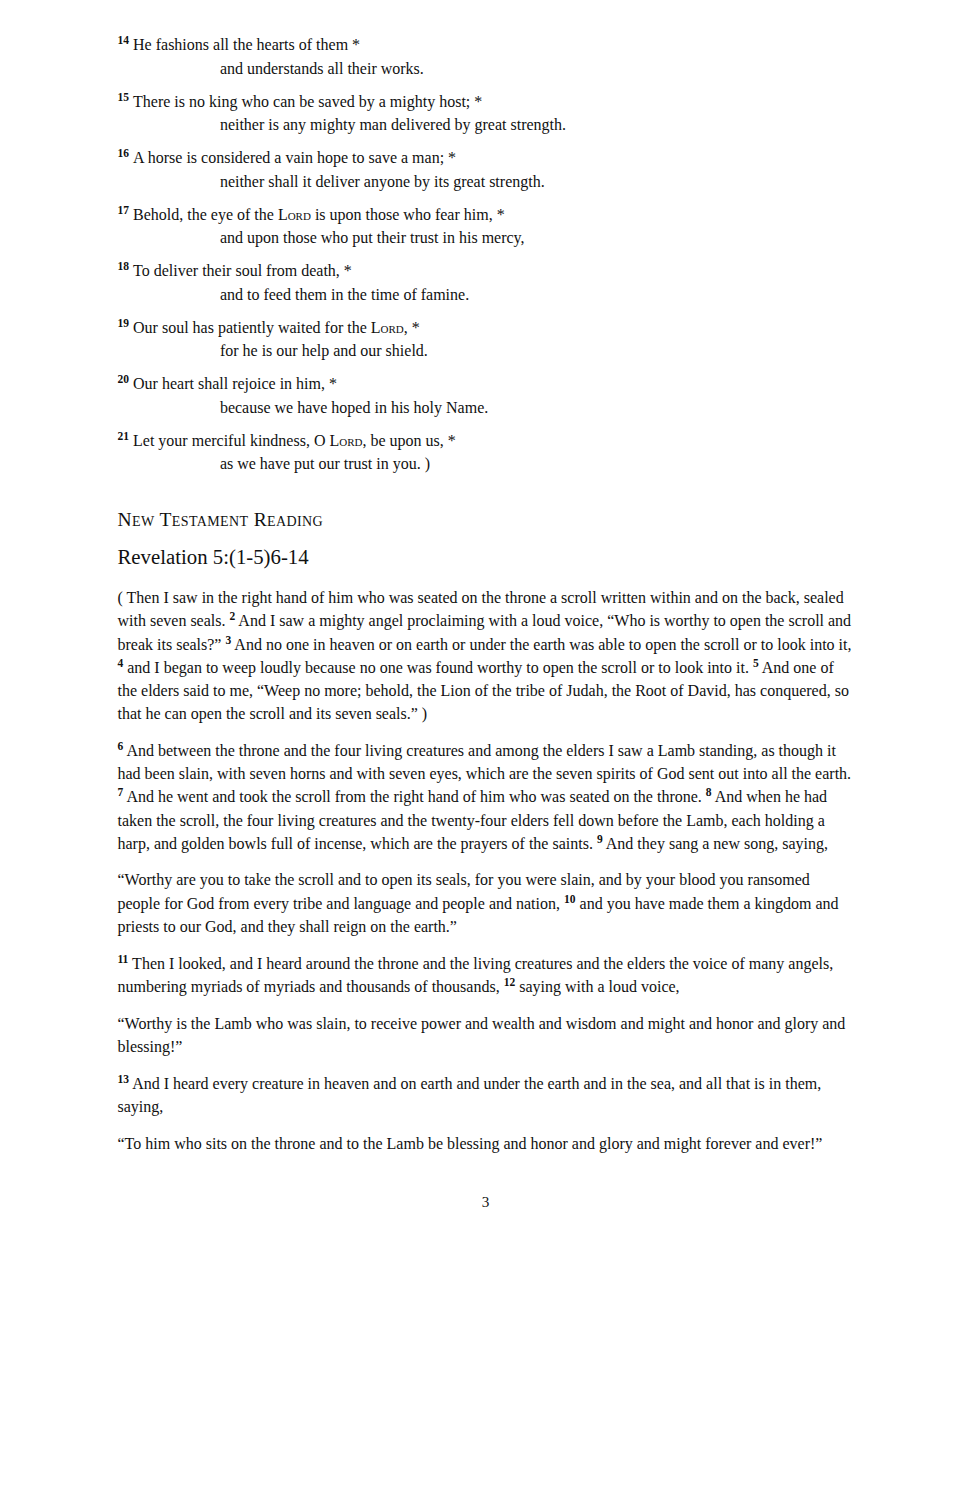14 He fashions all the hearts of them * and understands all their works.
15 There is no king who can be saved by a mighty host; * neither is any mighty man delivered by great strength.
16 A horse is considered a vain hope to save a man; * neither shall it deliver anyone by its great strength.
17 Behold, the eye of the Lord is upon those who fear him, * and upon those who put their trust in his mercy,
18 To deliver their soul from death, * and to feed them in the time of famine.
19 Our soul has patiently waited for the Lord, * for he is our help and our shield.
20 Our heart shall rejoice in him, * because we have hoped in his holy Name.
21 Let your merciful kindness, O Lord, be upon us, * as we have put our trust in you. )
New Testament Reading
Revelation 5:(1-5)6-14
( Then I saw in the right hand of him who was seated on the throne a scroll written within and on the back, sealed with seven seals. 2 And I saw a mighty angel proclaiming with a loud voice, “Who is worthy to open the scroll and break its seals?” 3 And no one in heaven or on earth or under the earth was able to open the scroll or to look into it, 4 and I began to weep loudly because no one was found worthy to open the scroll or to look into it. 5 And one of the elders said to me, “Weep no more; behold, the Lion of the tribe of Judah, the Root of David, has conquered, so that he can open the scroll and its seven seals.” )
6 And between the throne and the four living creatures and among the elders I saw a Lamb standing, as though it had been slain, with seven horns and with seven eyes, which are the seven spirits of God sent out into all the earth. 7 And he went and took the scroll from the right hand of him who was seated on the throne. 8 And when he had taken the scroll, the four living creatures and the twenty-four elders fell down before the Lamb, each holding a harp, and golden bowls full of incense, which are the prayers of the saints. 9 And they sang a new song, saying,
“Worthy are you to take the scroll and to open its seals, for you were slain, and by your blood you ransomed people for God from every tribe and language and people and nation, 10 and you have made them a kingdom and priests to our God, and they shall reign on the earth.”
11 Then I looked, and I heard around the throne and the living creatures and the elders the voice of many angels, numbering myriads of myriads and thousands of thousands, 12 saying with a loud voice,
“Worthy is the Lamb who was slain, to receive power and wealth and wisdom and might and honor and glory and blessing!”
13 And I heard every creature in heaven and on earth and under the earth and in the sea, and all that is in them, saying,
“To him who sits on the throne and to the Lamb be blessing and honor and glory and might forever and ever!”
3